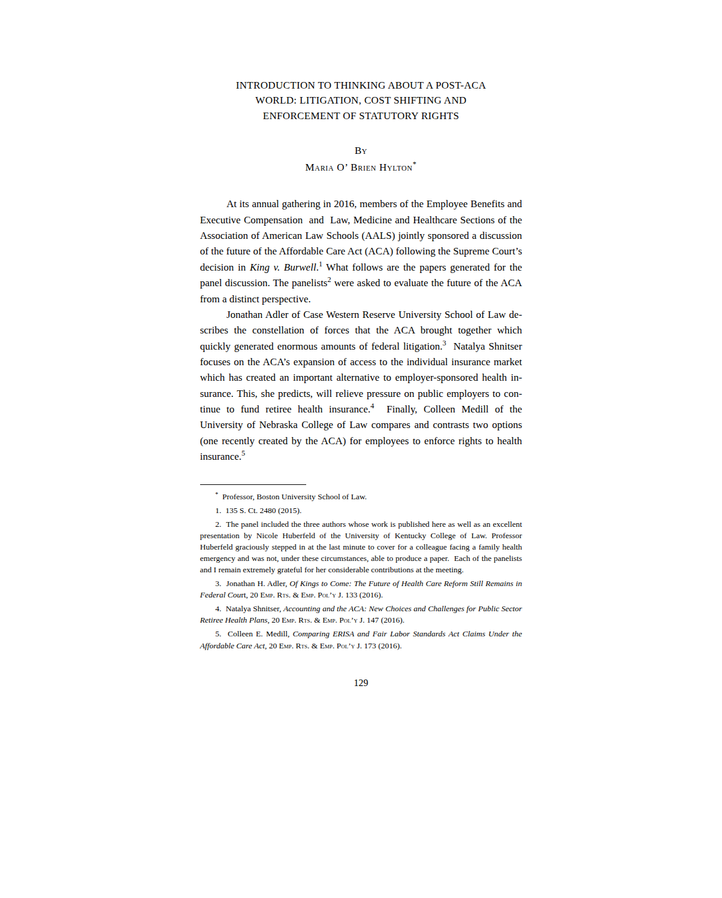Introduction to Thinking About a Post-ACA
World: Litigation, Cost Shifting and
Enforcement of Statutory Rights
By Maria O’ Brien Hylton*
At its annual gathering in 2016, members of the Employee Benefits and Executive Compensation and Law, Medicine and Healthcare Sections of the Association of American Law Schools (AALS) jointly sponsored a discussion of the future of the Affordable Care Act (ACA) following the Supreme Court’s decision in King v. Burwell.1 What follows are the papers generated for the panel discussion. The panelists2 were asked to evaluate the future of the ACA from a distinct perspective.
Jonathan Adler of Case Western Reserve University School of Law describes the constellation of forces that the ACA brought together which quickly generated enormous amounts of federal litigation.3 Natalya Shnitser focuses on the ACA’s expansion of access to the individual insurance market which has created an important alternative to employer-sponsored health insurance. This, she predicts, will relieve pressure on public employers to continue to fund retiree health insurance.4 Finally, Colleen Medill of the University of Nebraska College of Law compares and contrasts two options (one recently created by the ACA) for employees to enforce rights to health insurance.5
* Professor, Boston University School of Law.
1. 135 S. Ct. 2480 (2015).
2. The panel included the three authors whose work is published here as well as an excellent presentation by Nicole Huberfeld of the University of Kentucky College of Law. Professor Huberfeld graciously stepped in at the last minute to cover for a colleague facing a family health emergency and was not, under these circumstances, able to produce a paper. Each of the panelists and I remain extremely grateful for her considerable contributions at the meeting.
3. Jonathan H. Adler, Of Kings to Come: The Future of Health Care Reform Still Remains in Federal Court, 20 Emp. Rts. & Emp. Pol’y J. 133 (2016).
4. Natalya Shnitser, Accounting and the ACA: New Choices and Challenges for Public Sector Retiree Health Plans, 20 Emp. Rts. & Emp. Pol’y J. 147 (2016).
5. Colleen E. Medill, Comparing ERISA and Fair Labor Standards Act Claims Under the Affordable Care Act, 20 Emp. Rts. & Emp. Pol’y J. 173 (2016).
129